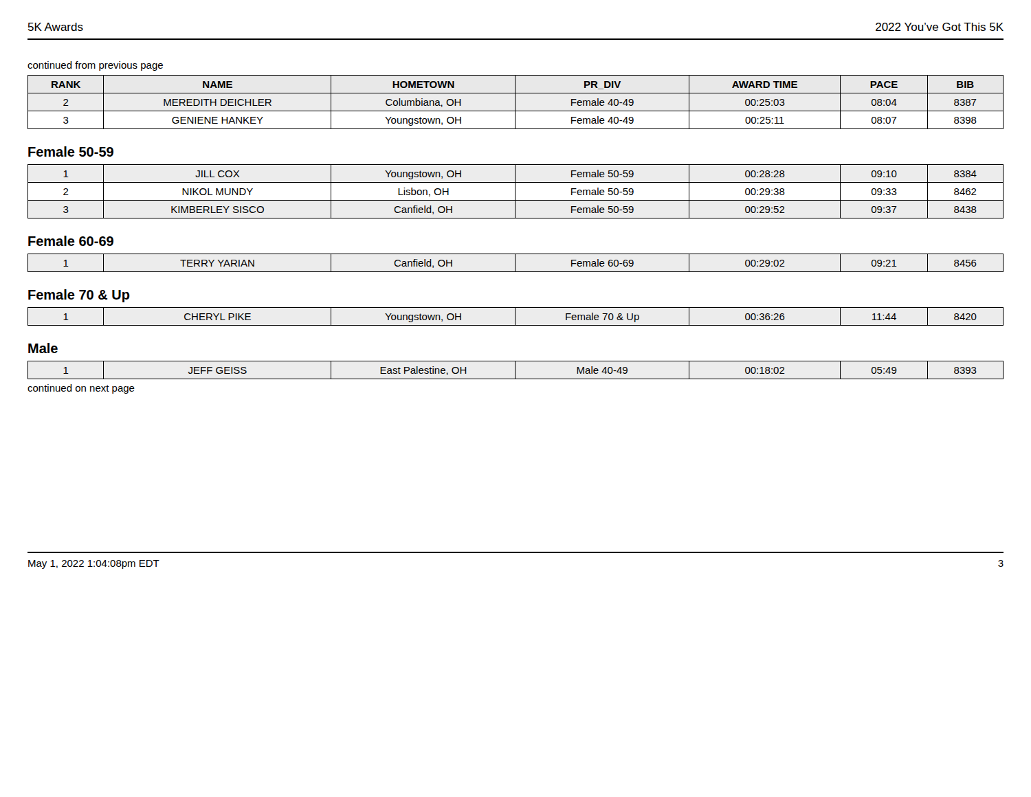5K Awards
2022 You’ve Got This 5K
continued from previous page
| RANK | NAME | HOMETOWN | PR_DIV | AWARD TIME | PACE | BIB |
| --- | --- | --- | --- | --- | --- | --- |
| 2 | MEREDITH DEICHLER | Columbiana, OH | Female 40-49 | 00:25:03 | 08:04 | 8387 |
| 3 | GENIENE HANKEY | Youngstown, OH | Female 40-49 | 00:25:11 | 08:07 | 8398 |
Female 50-59
| 1 | JILL COX | Youngstown, OH | Female 50-59 | 00:28:28 | 09:10 | 8384 |
| 2 | NIKOL MUNDY | Lisbon, OH | Female 50-59 | 00:29:38 | 09:33 | 8462 |
| 3 | KIMBERLEY SISCO | Canfield, OH | Female 50-59 | 00:29:52 | 09:37 | 8438 |
Female 60-69
| 1 | TERRY YARIAN | Canfield, OH | Female 60-69 | 00:29:02 | 09:21 | 8456 |
Female 70 & Up
| 1 | CHERYL PIKE | Youngstown, OH | Female 70 & Up | 00:36:26 | 11:44 | 8420 |
Male
| 1 | JEFF GEISS | East Palestine, OH | Male 40-49 | 00:18:02 | 05:49 | 8393 |
continued on next page
May 1, 2022 1:04:08pm EDT
3